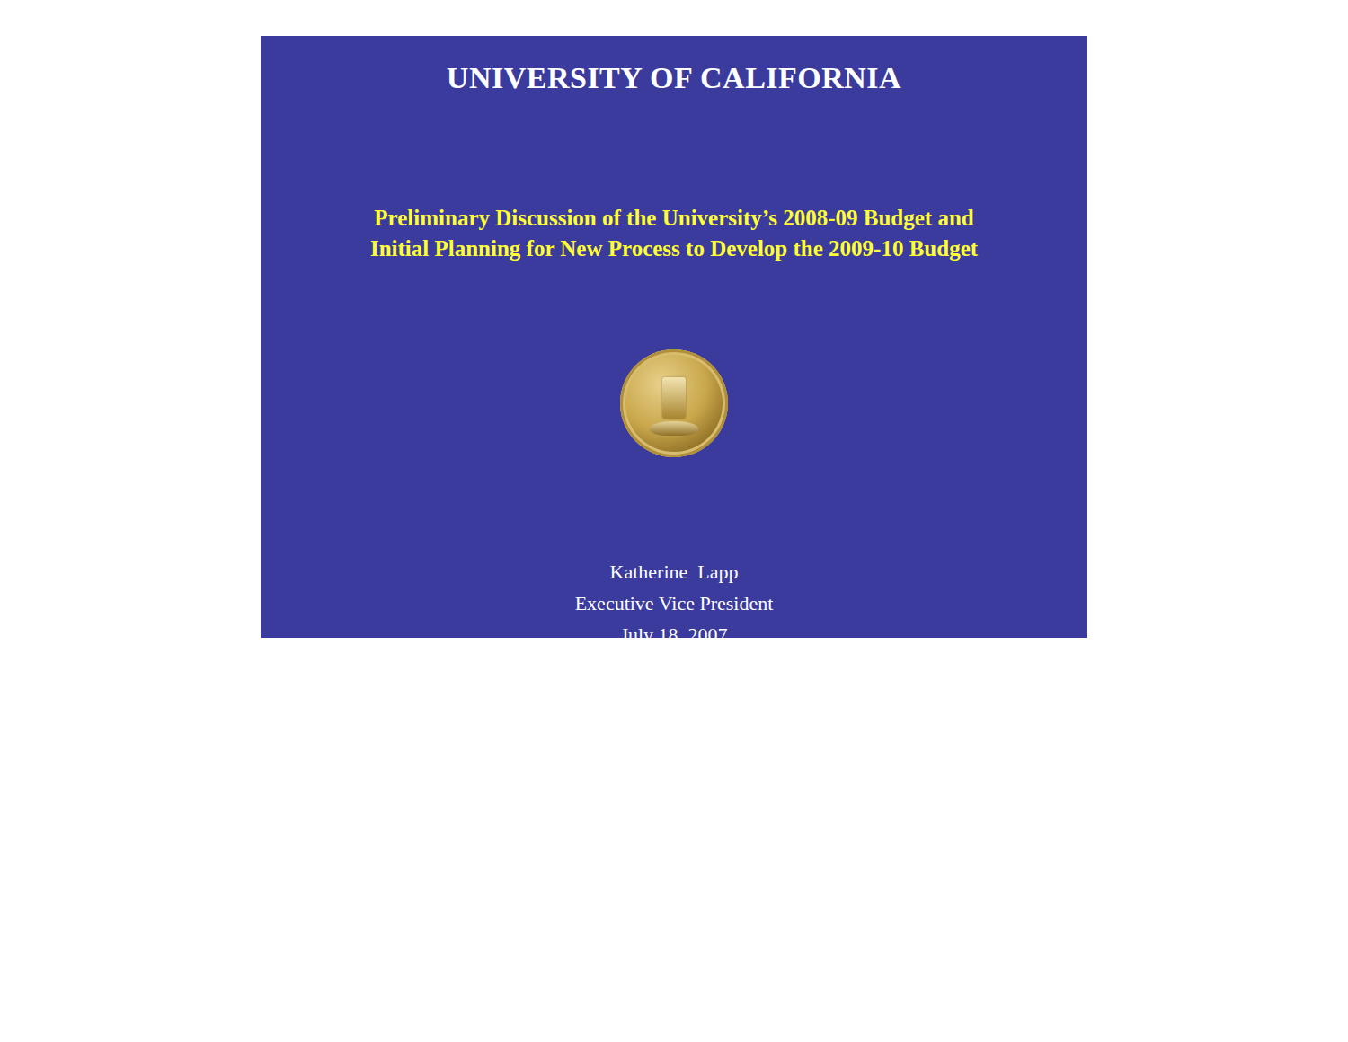UNIVERSITY OF CALIFORNIA
Preliminary Discussion of the University’s 2008-09 Budget and
Initial Planning for New Process to Develop the 2009-10 Budget
Katherine Lapp
Executive Vice President
July 18, 2007